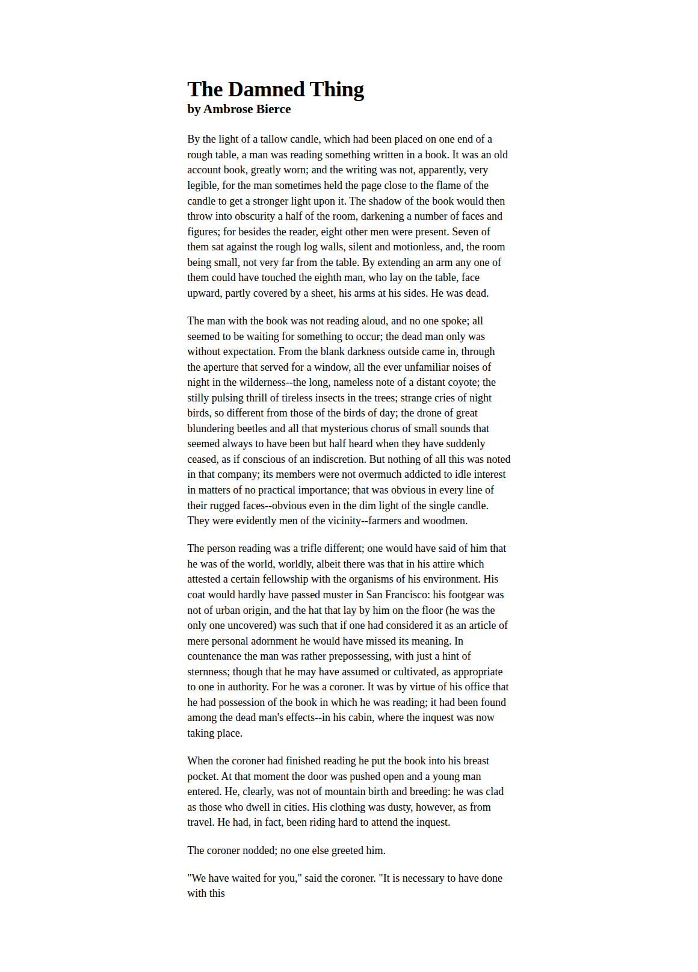The Damned Thing
by Ambrose Bierce
By the light of a tallow candle, which had been placed on one end of a rough table, a man was reading something written in a book. It was an old account book, greatly worn; and the writing was not, apparently, very legible, for the man sometimes held the page close to the flame of the candle to get a stronger light upon it. The shadow of the book would then throw into obscurity a half of the room, darkening a number of faces and figures; for besides the reader, eight other men were present. Seven of them sat against the rough log walls, silent and motionless, and, the room being small, not very far from the table. By extending an arm any one of them could have touched the eighth man, who lay on the table, face upward, partly covered by a sheet, his arms at his sides. He was dead.
The man with the book was not reading aloud, and no one spoke; all seemed to be waiting for something to occur; the dead man only was without expectation. From the blank darkness outside came in, through the aperture that served for a window, all the ever unfamiliar noises of night in the wilderness--the long, nameless note of a distant coyote; the stilly pulsing thrill of tireless insects in the trees; strange cries of night birds, so different from those of the birds of day; the drone of great blundering beetles and all that mysterious chorus of small sounds that seemed always to have been but half heard when they have suddenly ceased, as if conscious of an indiscretion. But nothing of all this was noted in that company; its members were not overmuch addicted to idle interest in matters of no practical importance; that was obvious in every line of their rugged faces--obvious even in the dim light of the single candle. They were evidently men of the vicinity--farmers and woodmen.
The person reading was a trifle different; one would have said of him that he was of the world, worldly, albeit there was that in his attire which attested a certain fellowship with the organisms of his environment. His coat would hardly have passed muster in San Francisco: his footgear was not of urban origin, and the hat that lay by him on the floor (he was the only one uncovered) was such that if one had considered it as an article of mere personal adornment he would have missed its meaning. In countenance the man was rather prepossessing, with just a hint of sternness; though that he may have assumed or cultivated, as appropriate to one in authority. For he was a coroner. It was by virtue of his office that he had possession of the book in which he was reading; it had been found among the dead man's effects--in his cabin, where the inquest was now taking place.
When the coroner had finished reading he put the book into his breast pocket. At that moment the door was pushed open and a young man entered. He, clearly, was not of mountain birth and breeding: he was clad as those who dwell in cities. His clothing was dusty, however, as from travel. He had, in fact, been riding hard to attend the inquest.
The coroner nodded; no one else greeted him.
"We have waited for you," said the coroner. "It is necessary to have done with this